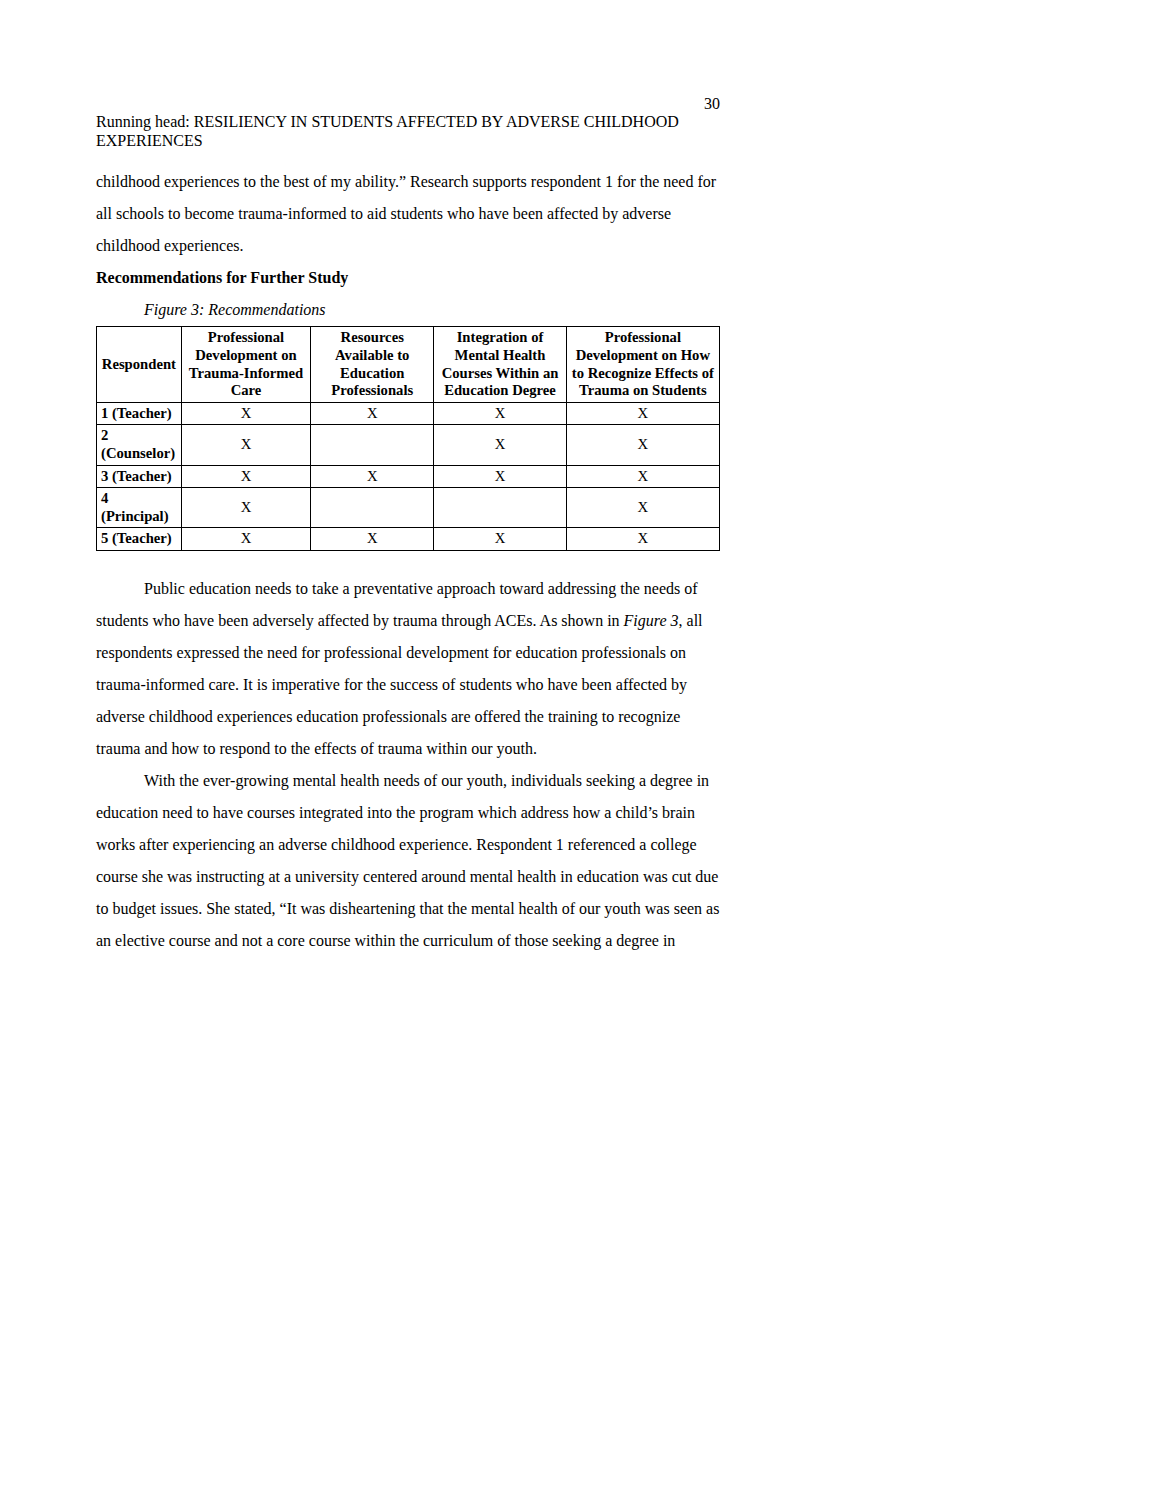30
Running head: RESILIENCY IN STUDENTS AFFECTED BY ADVERSE CHILDHOOD EXPERIENCES
childhood experiences to the best of my ability.” Research supports respondent 1 for the need for all schools to become trauma-informed to aid students who have been affected by adverse childhood experiences.
Recommendations for Further Study
Figure 3: Recommendations
| Respondent | Professional Development on Trauma-Informed Care | Resources Available to Education Professionals | Integration of Mental Health Courses Within an Education Degree | Professional Development on How to Recognize Effects of Trauma on Students |
| --- | --- | --- | --- | --- |
| 1 (Teacher) | X | X | X | X |
| 2 (Counselor) | X | | X | X |
| 3 (Teacher) | X | X | X | X |
| 4 (Principal) | X | | | X |
| 5 (Teacher) | X | X | X | X |
Public education needs to take a preventative approach toward addressing the needs of students who have been adversely affected by trauma through ACEs. As shown in Figure 3, all respondents expressed the need for professional development for education professionals on trauma-informed care. It is imperative for the success of students who have been affected by adverse childhood experiences education professionals are offered the training to recognize trauma and how to respond to the effects of trauma within our youth.
With the ever-growing mental health needs of our youth, individuals seeking a degree in education need to have courses integrated into the program which address how a child’s brain works after experiencing an adverse childhood experience. Respondent 1 referenced a college course she was instructing at a university centered around mental health in education was cut due to budget issues. She stated, “It was disheartening that the mental health of our youth was seen as an elective course and not a core course within the curriculum of those seeking a degree in